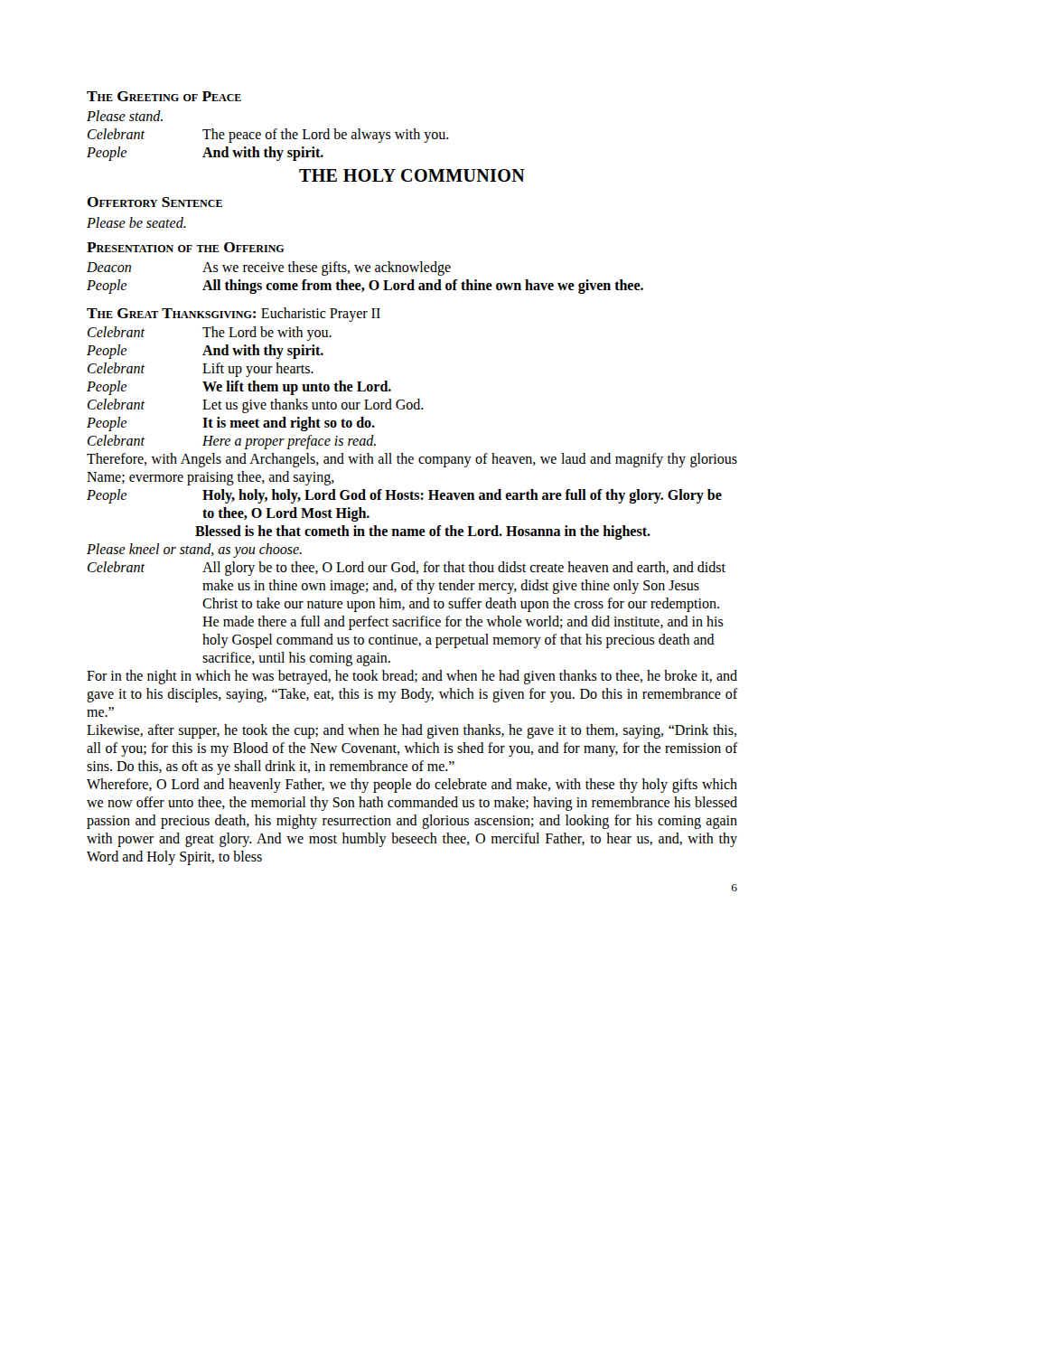The Greeting of Peace
Please stand.
Celebrant
The peace of the Lord be always with you.
People
And with thy spirit.
THE HOLY COMMUNION
Offertory Sentence
Please be seated.
Presentation of the Offering
Deacon
As we receive these gifts, we acknowledge
People
All things come from thee, O Lord and of thine own have we given thee.
The Great Thanksgiving: Eucharistic Prayer II
Celebrant
The Lord be with you.
People
And with thy spirit.
Celebrant
Lift up your hearts.
People
We lift them up unto the Lord.
Celebrant
Let us give thanks unto our Lord God.
People
It is meet and right so to do.
Celebrant
Here a proper preface is read.
Therefore, with Angels and Archangels, and with all the company of heaven, we laud and magnify thy glorious Name; evermore praising thee, and saying,
People
Holy, holy, holy, Lord God of Hosts: Heaven and earth are full of thy glory. Glory be to thee, O Lord Most High.
Blessed is he that cometh in the name of the Lord. Hosanna in the highest.
Please kneel or stand, as you choose.
Celebrant
All glory be to thee, O Lord our God, for that thou didst create heaven and earth, and didst make us in thine own image; and, of thy tender mercy, didst give thine only Son Jesus Christ to take our nature upon him, and to suffer death upon the cross for our redemption. He made there a full and perfect sacrifice for the whole world; and did institute, and in his holy Gospel command us to continue, a perpetual memory of that his precious death and sacrifice, until his coming again.
For in the night in which he was betrayed, he took bread; and when he had given thanks to thee, he broke it, and gave it to his disciples, saying, “Take, eat, this is my Body, which is given for you. Do this in remembrance of me.”
Likewise, after supper, he took the cup; and when he had given thanks, he gave it to them, saying, “Drink this, all of you; for this is my Blood of the New Covenant, which is shed for you, and for many, for the remission of sins. Do this, as oft as ye shall drink it, in remembrance of me.”
Wherefore, O Lord and heavenly Father, we thy people do celebrate and make, with these thy holy gifts which we now offer unto thee, the memorial thy Son hath commanded us to make; having in remembrance his blessed passion and precious death, his mighty resurrection and glorious ascension; and looking for his coming again with power and great glory. And we most humbly beseech thee, O merciful Father, to hear us, and, with thy Word and Holy Spirit, to bless
6